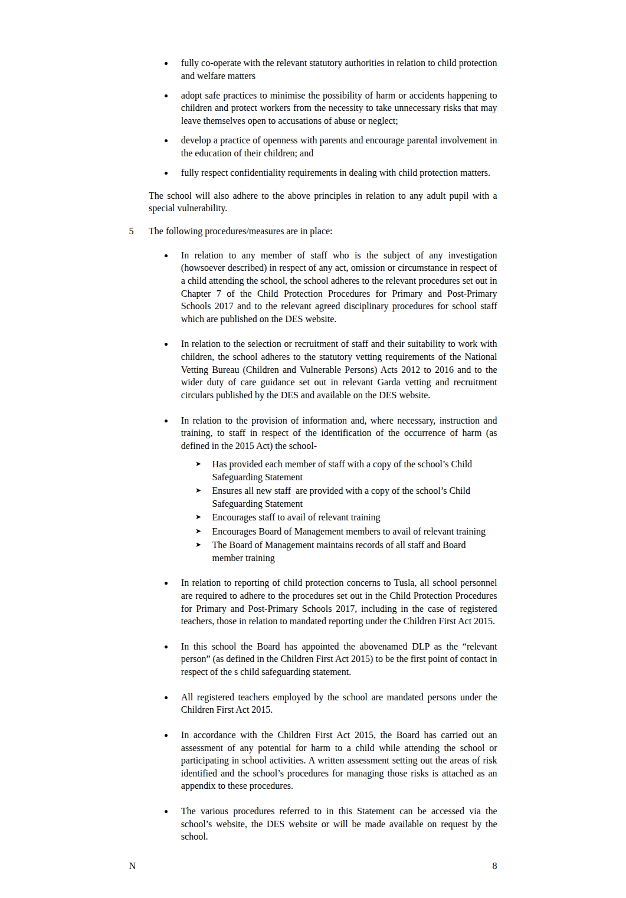fully co-operate with the relevant statutory authorities in relation to child protection and welfare matters
adopt safe practices to minimise the possibility of harm or accidents happening to children and protect workers from the necessity to take unnecessary risks that may leave themselves open to accusations of abuse or neglect;
develop a practice of openness with parents and encourage parental involvement in the education of their children; and
fully respect confidentiality requirements in dealing with child protection matters.
The school will also adhere to the above principles in relation to any adult pupil with a special vulnerability.
5
The following procedures/measures are in place:
In relation to any member of staff who is the subject of any investigation (howsoever described) in respect of any act, omission or circumstance in respect of a child attending the school, the school adheres to the relevant procedures set out in Chapter 7 of the Child Protection Procedures for Primary and Post-Primary Schools 2017 and to the relevant agreed disciplinary procedures for school staff which are published on the DES website.
In relation to the selection or recruitment of staff and their suitability to work with children, the school adheres to the statutory vetting requirements of the National Vetting Bureau (Children and Vulnerable Persons) Acts 2012 to 2016 and to the wider duty of care guidance set out in relevant Garda vetting and recruitment circulars published by the DES and available on the DES website.
In relation to the provision of information and, where necessary, instruction and training, to staff in respect of the identification of the occurrence of harm (as defined in the 2015 Act) the school-
Has provided each member of staff with a copy of the school’s Child Safeguarding Statement
Ensures all new staff are provided with a copy of the school’s Child Safeguarding Statement
Encourages staff to avail of relevant training
Encourages Board of Management members to avail of relevant training
The Board of Management maintains records of all staff and Board member training
In relation to reporting of child protection concerns to Tusla, all school personnel are required to adhere to the procedures set out in the Child Protection Procedures for Primary and Post-Primary Schools 2017, including in the case of registered teachers, those in relation to mandated reporting under the Children First Act 2015.
In this school the Board has appointed the abovenamed DLP as the “relevant person” (as defined in the Children First Act 2015) to be the first point of contact in respect of the s child safeguarding statement.
All registered teachers employed by the school are mandated persons under the Children First Act 2015.
In accordance with the Children First Act 2015, the Board has carried out an assessment of any potential for harm to a child while attending the school or participating in school activities. A written assessment setting out the areas of risk identified and the school’s procedures for managing those risks is attached as an appendix to these procedures.
The various procedures referred to in this Statement can be accessed via the school’s website, the DES website or will be made available on request by the school.
N
8